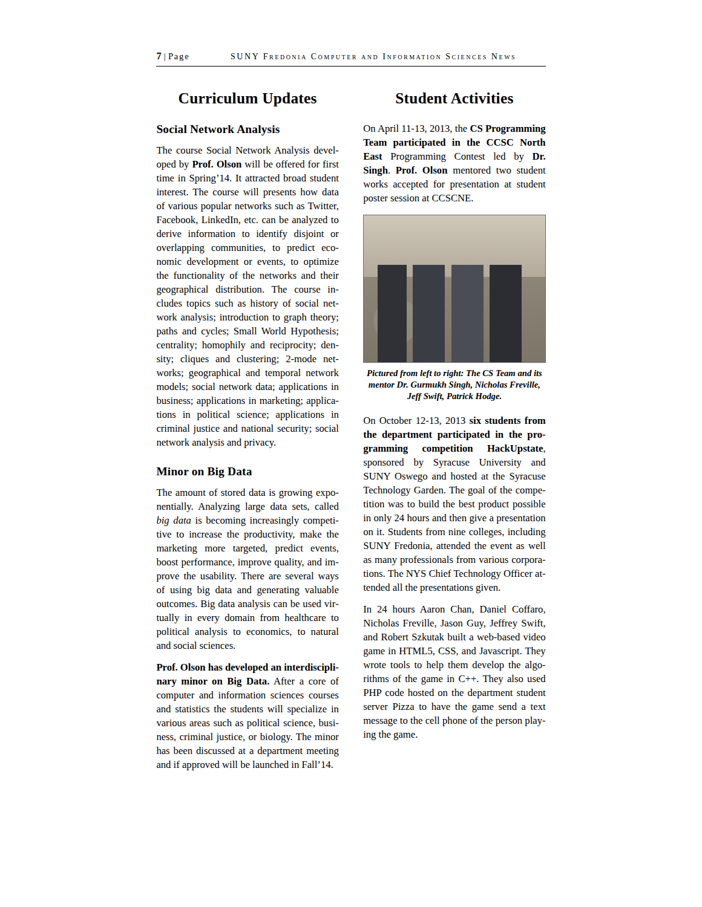7|Page
SUNY Fredonia Computer and Information Sciences News
Curriculum Updates
Social Network Analysis
The course Social Network Analysis developed by Prof. Olson will be offered for first time in Spring’14. It attracted broad student interest. The course will presents how data of various popular networks such as Twitter, Facebook, LinkedIn, etc. can be analyzed to derive information to identify disjoint or overlapping communities, to predict economic development or events, to optimize the functionality of the networks and their geographical distribution. The course includes topics such as history of social network analysis; introduction to graph theory; paths and cycles; Small World Hypothesis; centrality; homophily and reciprocity; density; cliques and clustering; 2-mode networks; geographical and temporal network models; social network data; applications in business; applications in marketing; applications in political science; applications in criminal justice and national security; social network analysis and privacy.
Minor on Big Data
The amount of stored data is growing exponentially. Analyzing large data sets, called big data is becoming increasingly competitive to increase the productivity, make the marketing more targeted, predict events, boost performance, improve quality, and improve the usability. There are several ways of using big data and generating valuable outcomes. Big data analysis can be used virtually in every domain from healthcare to political analysis to economics, to natural and social sciences.
Prof. Olson has developed an interdisciplinary minor on Big Data. After a core of computer and information sciences courses and statistics the students will specialize in various areas such as political science, business, criminal justice, or biology. The minor has been discussed at a department meeting and if approved will be launched in Fall’14.
Student Activities
On April 11-13, 2013, the CS Programming Team participated in the CCSC North East Programming Contest led by Dr. Singh. Prof. Olson mentored two student works accepted for presentation at student poster session at CCSCNE.
Pictured from left to right: The CS Team and its mentor Dr. Gurmukh Singh, Nicholas Freville, Jeff Swift, Patrick Hodge.
On October 12-13, 2013 six students from the department participated in the programming competition HackUpstate, sponsored by Syracuse University and SUNY Oswego and hosted at the Syracuse Technology Garden. The goal of the competition was to build the best product possible in only 24 hours and then give a presentation on it. Students from nine colleges, including SUNY Fredonia, attended the event as well as many professionals from various corporations. The NYS Chief Technology Officer attended all the presentations given.
In 24 hours Aaron Chan, Daniel Coffaro, Nicholas Freville, Jason Guy, Jeffrey Swift, and Robert Szkutak built a web-based video game in HTML5, CSS, and Javascript. They wrote tools to help them develop the algorithms of the game in C++. They also used PHP code hosted on the department student server Pizza to have the game send a text message to the cell phone of the person playing the game.